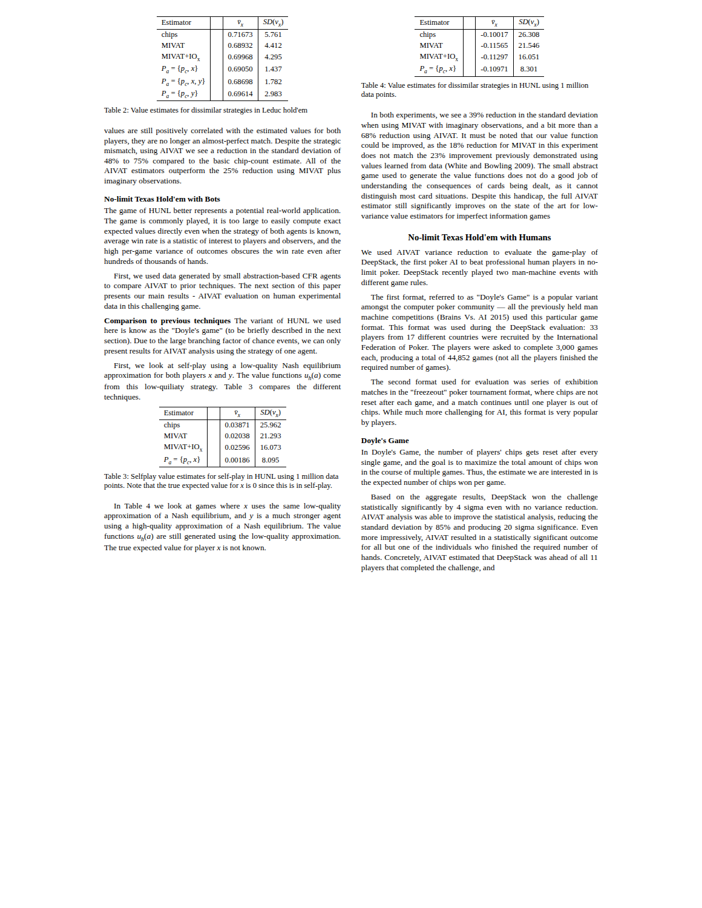| Estimator | | v̄ x | SD ( v x ) |
| --- | --- | --- | --- |
| chips | | 0.71673 | 5.761 |
| MIVAT | | 0.68932 | 4.412 |
| MIVAT+IO x | | 0.69968 | 4.295 |
| P a = { p c , x } | | 0.69050 | 1.437 |
| P a = { p c , x , y } | | 0.68698 | 1.782 |
| P a = { p c , y } | | 0.69614 | 2.983 |
Table 2: Value estimates for dissimilar strategies in Leduc hold'em
values are still positively correlated with the estimated values for both players, they are no longer an almost-perfect match. Despite the strategic mismatch, using AIVAT we see a reduction in the standard deviation of 48% to 75% compared to the basic chip-count estimate. All of the AIVAT estimators outperform the 25% reduction using MIVAT plus imaginary observations.
No-limit Texas Hold'em with Bots
The game of HUNL better represents a potential real-world application. The game is commonly played, it is too large to easily compute exact expected values directly even when the strategy of both agents is known, average win rate is a statistic of interest to players and observers, and the high per-game variance of outcomes obscures the win rate even after hundreds of thousands of hands.
First, we used data generated by small abstraction-based CFR agents to compare AIVAT to prior techniques. The next section of this paper presents our main results - AIVAT evaluation on human experimental data in this challenging game.
Comparison to previous techniques The variant of HUNL we used here is know as the "Doyle's game" (to be briefly described in the next section). Due to the large branching factor of chance events, we can only present results for AIVAT analysis using the strategy of one agent.
First, we look at self-play using a low-quality Nash equilibrium approximation for both players x and y. The value functions uh(a) come from this low-quiliaty strategy. Table 3 compares the different techniques.
| Estimator | | v̄ x | SD ( v x ) |
| --- | --- | --- | --- |
| chips | | 0.03871 | 25.962 |
| MIVAT | | 0.02038 | 21.293 |
| MIVAT+IO x | | 0.02596 | 16.073 |
| P a = { p c , x } | | 0.00186 | 8.095 |
Table 3: Selfplay value estimates for self-play in HUNL using 1 million data points. Note that the true expected value for x is 0 since this is in self-play.
In Table 4 we look at games where x uses the same low-quality approximation of a Nash equilibrium, and y is a much stronger agent using a high-quality approximation of a Nash equilibrium. The value functions uh(a) are still generated using the low-quality approximation. The true expected value for player x is not known.
| Estimator | | v̄ x | SD ( v x ) |
| --- | --- | --- | --- |
| chips | | -0.10017 | 26.308 |
| MIVAT | | -0.11565 | 21.546 |
| MIVAT+IO x | | -0.11297 | 16.051 |
| P a = { p c , x } | | -0.10971 | 8.301 |
Table 4: Value estimates for dissimilar strategies in HUNL using 1 million data points.
In both experiments, we see a 39% reduction in the standard deviation when using MIVAT with imaginary observations, and a bit more than a 68% reduction using AIVAT. It must be noted that our value function could be improved, as the 18% reduction for MIVAT in this experiment does not match the 23% improvement previously demonstrated using values learned from data (White and Bowling 2009). The small abstract game used to generate the value functions does not do a good job of understanding the consequences of cards being dealt, as it cannot distinguish most card situations. Despite this handicap, the full AIVAT estimator still significantly improves on the state of the art for low-variance value estimators for imperfect information games
No-limit Texas Hold'em with Humans
We used AIVAT variance reduction to evaluate the game-play of DeepStack, the first poker AI to beat professional human players in no-limit poker. DeepStack recently played two man-machine events with different game rules.
The first format, referred to as "Doyle's Game" is a popular variant amongst the computer poker community — all the previously held man machine competitions (Brains Vs. AI 2015) used this particular game format. This format was used during the DeepStack evaluation: 33 players from 17 different countries were recruited by the International Federation of Poker. The players were asked to complete 3,000 games each, producing a total of 44,852 games (not all the players finished the required number of games).
The second format used for evaluation was series of exhibition matches in the "freezeout" poker tournament format, where chips are not reset after each game, and a match continues until one player is out of chips. While much more challenging for AI, this format is very popular by players.
Doyle's Game
In Doyle's Game, the number of players' chips gets reset after every single game, and the goal is to maximize the total amount of chips won in the course of multiple games. Thus, the estimate we are interested in is the expected number of chips won per game.
Based on the aggregate results, DeepStack won the challenge statistically significantly by 4 sigma even with no variance reduction. AIVAT analysis was able to improve the statistical analysis, reducing the standard deviation by 85% and producing 20 sigma significance. Even more impressively, AIVAT resulted in a statistically significant outcome for all but one of the individuals who finished the required number of hands. Concretely, AIVAT estimated that DeepStack was ahead of all 11 players that completed the challenge, and